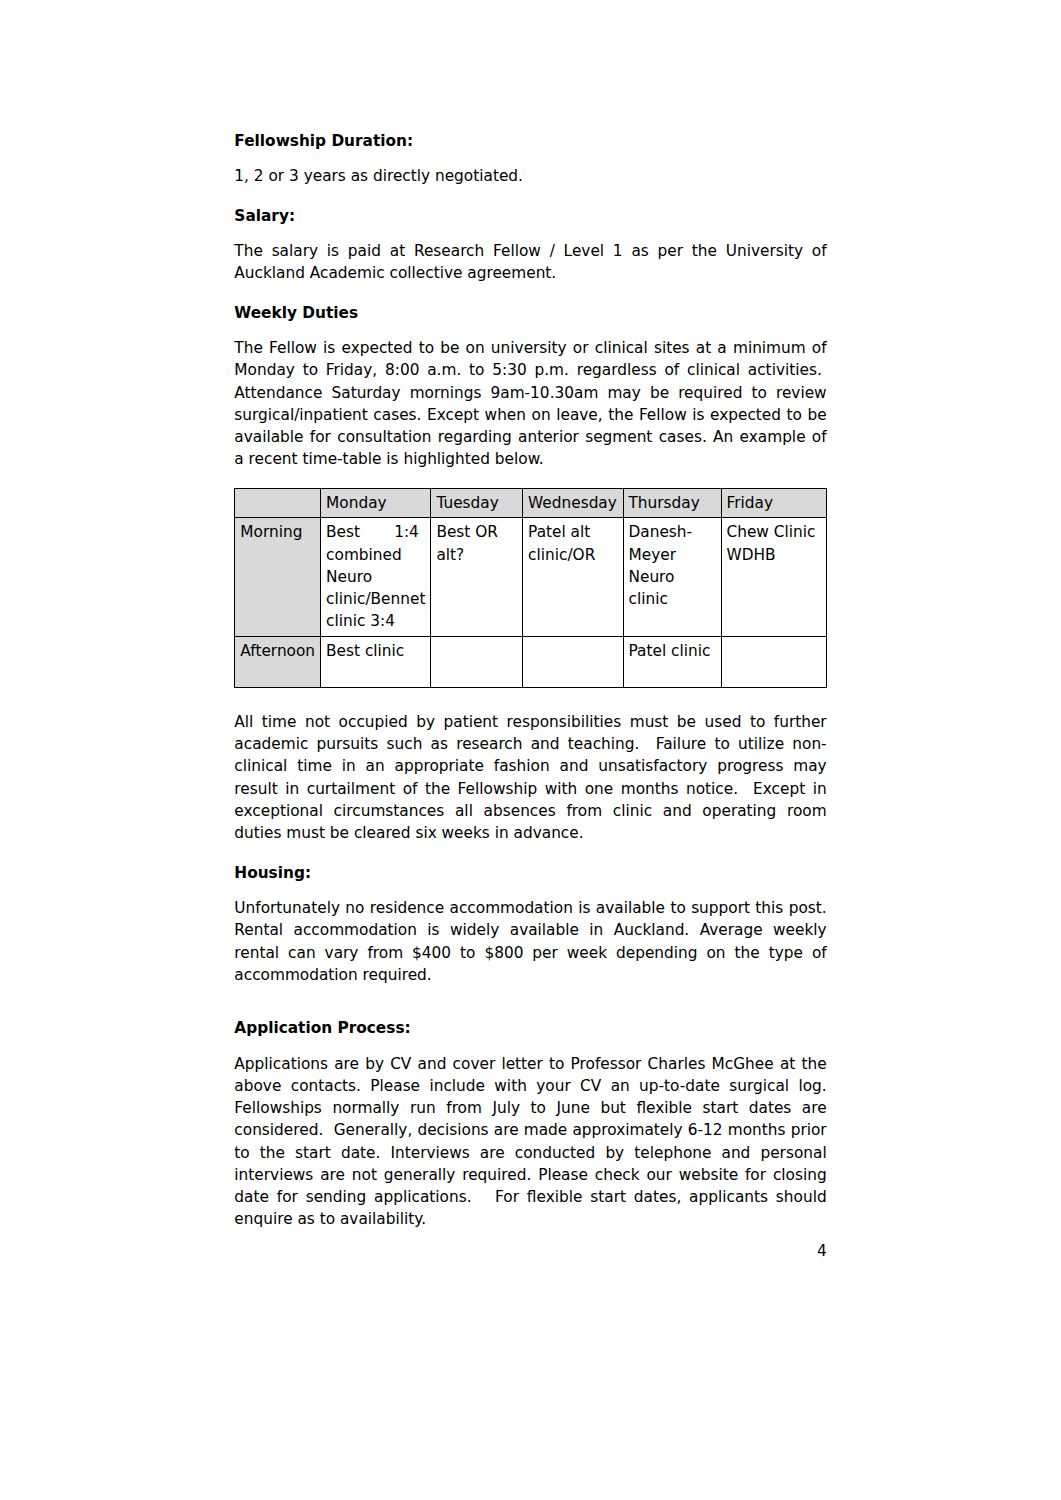Fellowship Duration:
1, 2 or 3 years as directly negotiated.
Salary:
The salary is paid at Research Fellow / Level 1 as per the University of Auckland Academic collective agreement.
Weekly Duties
The Fellow is expected to be on university or clinical sites at a minimum of Monday to Friday, 8:00 a.m. to 5:30 p.m. regardless of clinical activities. Attendance Saturday mornings 9am-10.30am may be required to review surgical/inpatient cases. Except when on leave, the Fellow is expected to be available for consultation regarding anterior segment cases. An example of a recent time-table is highlighted below.
| | Monday | Tuesday | Wednesday | Thursday | Friday |
| Morning | Best 1:4 combined Neuro clinic/Bennet clinic 3:4 | Best OR alt? | Patel alt clinic/OR | Danesh-Meyer Neuro clinic | Chew Clinic WDHB |
| Afternoon | Best clinic | | | Patel clinic | |
All time not occupied by patient responsibilities must be used to further academic pursuits such as research and teaching. Failure to utilize non-clinical time in an appropriate fashion and unsatisfactory progress may result in curtailment of the Fellowship with one months notice. Except in exceptional circumstances all absences from clinic and operating room duties must be cleared six weeks in advance.
Housing:
Unfortunately no residence accommodation is available to support this post. Rental accommodation is widely available in Auckland. Average weekly rental can vary from $400 to $800 per week depending on the type of accommodation required.
Application Process:
Applications are by CV and cover letter to Professor Charles McGhee at the above contacts. Please include with your CV an up-to-date surgical log. Fellowships normally run from July to June but flexible start dates are considered. Generally, decisions are made approximately 6-12 months prior to the start date. Interviews are conducted by telephone and personal interviews are not generally required. Please check our website for closing date for sending applications. For flexible start dates, applicants should enquire as to availability.
4